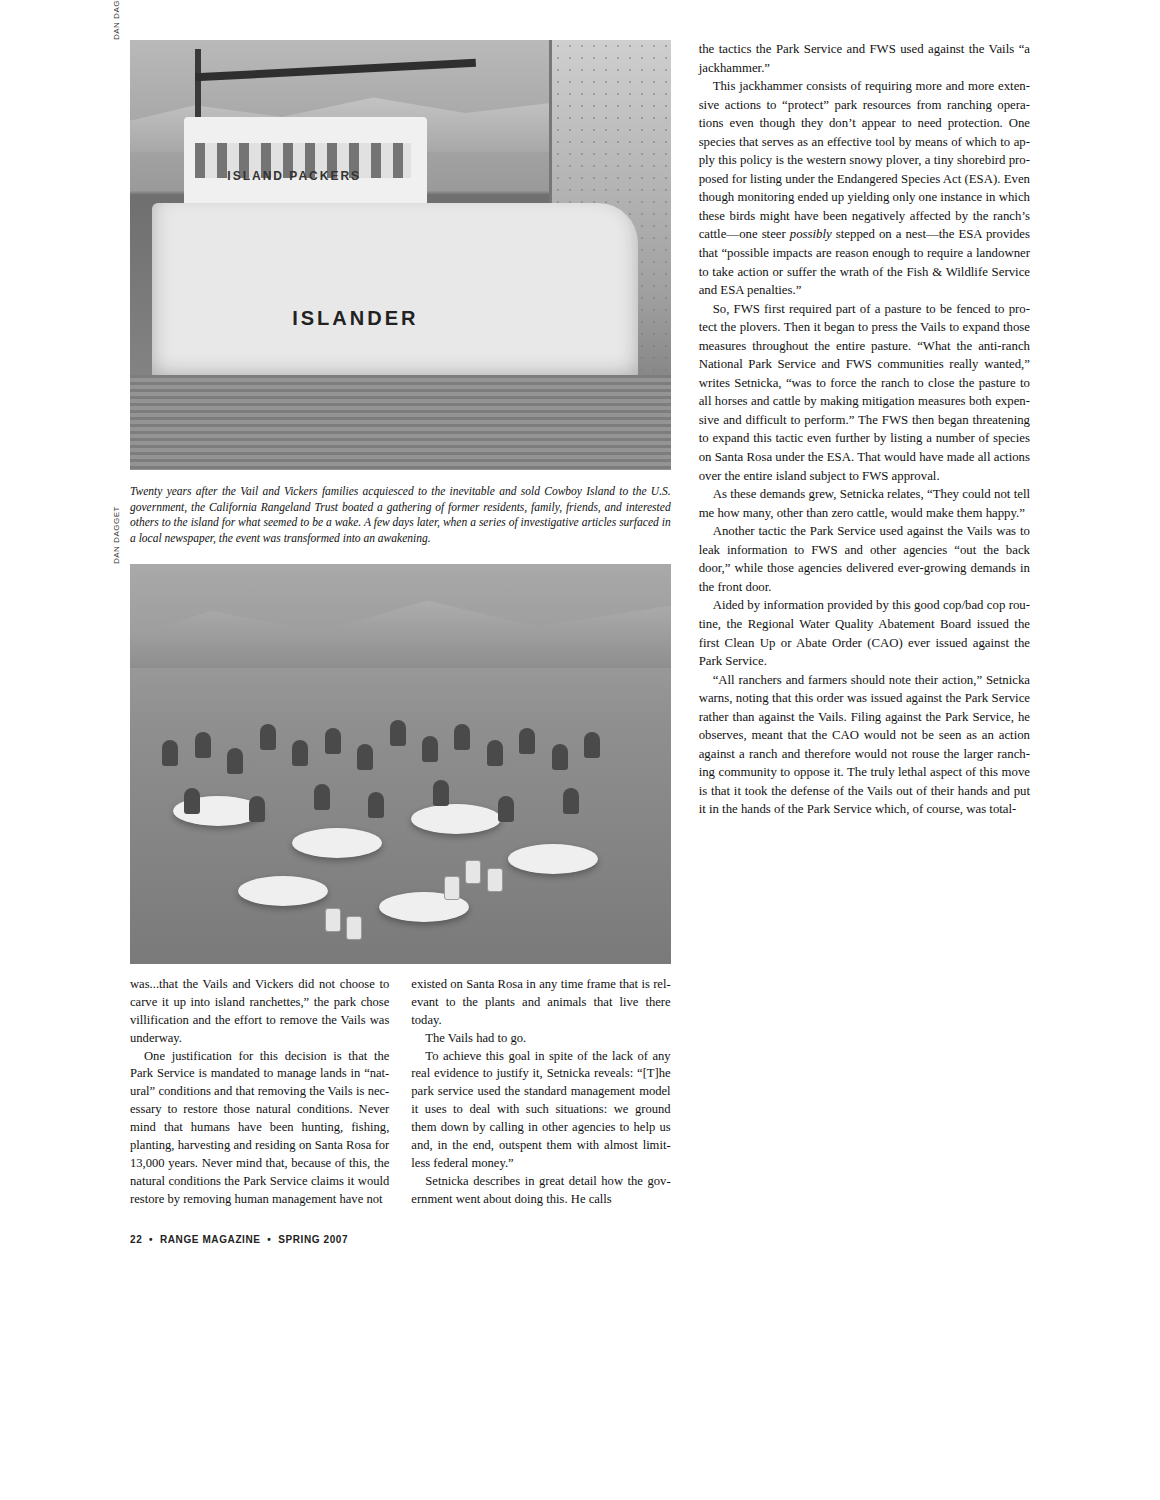DAN DAGGET
ISLAND PACKERS
ISLANDER
Twenty years after the Vail and Vickers families acquiesced to the inevitable and sold Cowboy Island to the U.S. government, the California Rangeland Trust boated a gathering of former residents, family, friends, and interested others to the island for what seemed to be a wake. A few days later, when a series of investigative articles surfaced in a local newspaper, the event was transformed into an awakening.
DAN DAGGET
was...that the Vails and Vickers did not choose to carve it up into island ranchettes,” the park chose villification and the effort to remove the Vails was underway.
One justification for this decision is that the Park Service is mandated to manage lands in “natural” conditions and that removing the Vails is necessary to restore those natural conditions. Never mind that humans have been hunting, fishing, planting, harvesting and residing on Santa Rosa for 13,000 years. Never mind that, because of this, the natural conditions the Park Service claims it would restore by removing human management have not
existed on Santa Rosa in any time frame that is relevant to the plants and animals that live there today.
The Vails had to go.
To achieve this goal in spite of the lack of any real evidence to justify it, Setnicka reveals: “[T]he park service used the standard management model it uses to deal with such situations: we ground them down by calling in other agencies to help us and, in the end, outspent them with almost limitless federal money.”
Setnicka describes in great detail how the government went about doing this. He calls
22 • RANGE MAGAZINE • SPRING 2007
the tactics the Park Service and FWS used against the Vails “a jackhammer.”
This jackhammer consists of requiring more and more extensive actions to “protect” park resources from ranching operations even though they don’t appear to need protection. One species that serves as an effective tool by means of which to apply this policy is the western snowy plover, a tiny shorebird proposed for listing under the Endangered Species Act (ESA). Even though monitoring ended up yielding only one instance in which these birds might have been negatively affected by the ranch’s cattle—one steer possibly stepped on a nest—the ESA provides that “possible impacts are reason enough to require a landowner to take action or suffer the wrath of the Fish & Wildlife Service and ESA penalties.”
So, FWS first required part of a pasture to be fenced to protect the plovers. Then it began to press the Vails to expand those measures throughout the entire pasture. “What the anti-ranch National Park Service and FWS communities really wanted,” writes Setnicka, “was to force the ranch to close the pasture to all horses and cattle by making mitigation measures both expensive and difficult to perform.” The FWS then began threatening to expand this tactic even further by listing a number of species on Santa Rosa under the ESA. That would have made all actions over the entire island subject to FWS approval.
As these demands grew, Setnicka relates, “They could not tell me how many, other than zero cattle, would make them happy.”
Another tactic the Park Service used against the Vails was to leak information to FWS and other agencies “out the back door,” while those agencies delivered ever-growing demands in the front door.
Aided by information provided by this good cop/bad cop routine, the Regional Water Quality Abatement Board issued the first Clean Up or Abate Order (CAO) ever issued against the Park Service.
“All ranchers and farmers should note their action,” Setnicka warns, noting that this order was issued against the Park Service rather than against the Vails. Filing against the Park Service, he observes, meant that the CAO would not be seen as an action against a ranch and therefore would not rouse the larger ranching community to oppose it. The truly lethal aspect of this move is that it took the defense of the Vails out of their hands and put it in the hands of the Park Service which, of course, was total-